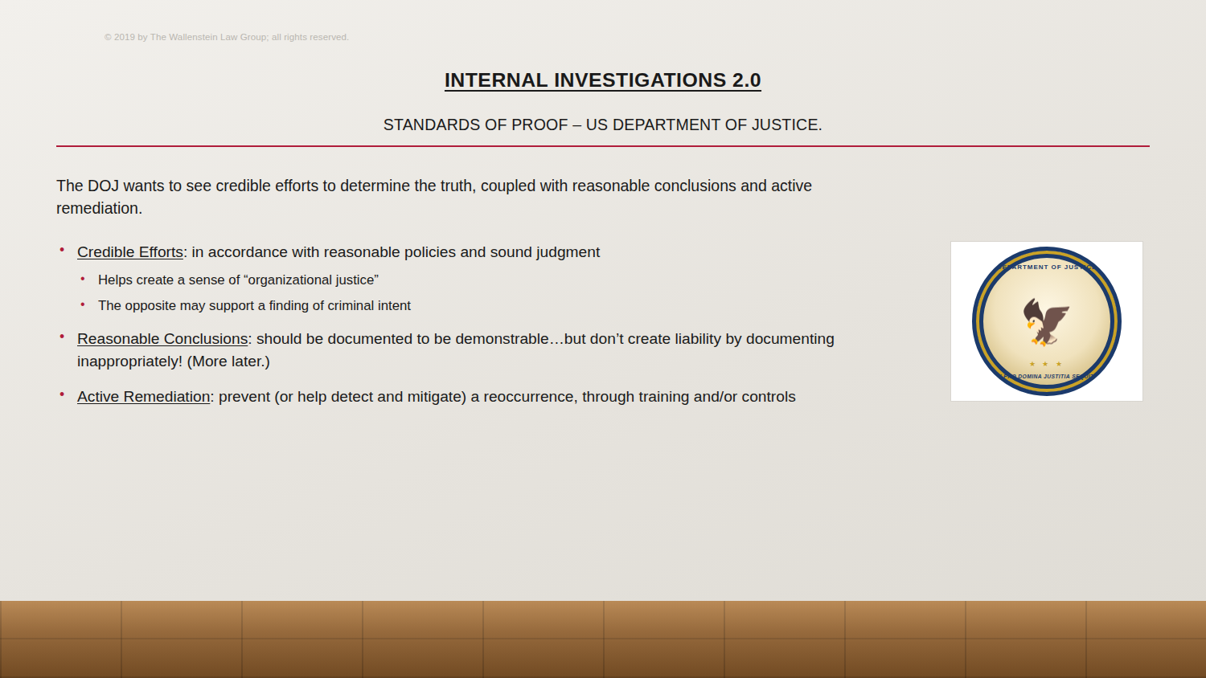© 2019 by The Wallenstein Law Group; all rights reserved.
INTERNAL INVESTIGATIONS 2.0
STANDARDS OF PROOF – US DEPARTMENT OF JUSTICE.
The DOJ wants to see credible efforts to determine the truth, coupled with reasonable conclusions and active remediation.
Credible Efforts: in accordance with reasonable policies and sound judgment
Helps create a sense of “organizational justice”
The opposite may support a finding of criminal intent
Reasonable Conclusions: should be documented to be demonstrable…but don’t create liability by documenting inappropriately! (More later.)
Active Remediation: prevent (or help detect and mitigate) a reoccurrence, through training and/or controls
Department of Justice
🦅
★ ★ ★
Qui Pro Domina Justitia Sequitur